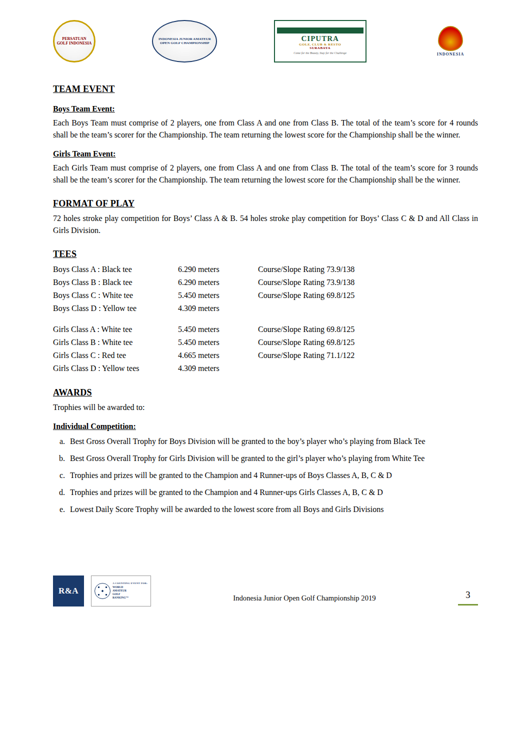PERSATUAN GOLF INDONESIA
INDONESIA JUNIOR AMATEUR OPEN GOLF CHAMPIONSHIP
CIPUTRA
GOLF, CLUB & RESTO
SURABAYA
Come for the Beauty, Stay for the Challenge
INDONESIA
TEAM EVENT
Boys Team Event:
Each Boys Team must comprise of 2 players, one from Class A and one from Class B. The total of the team’s score for 4 rounds shall be the team’s scorer for the Championship. The team returning the lowest score for the Championship shall be the winner.
Girls Team Event:
Each Girls Team must comprise of 2 players, one from Class A and one from Class B. The total of the team’s score for 3 rounds shall be the team’s scorer for the Championship. The team returning the lowest score for the Championship shall be the winner.
FORMAT OF PLAY
72 holes stroke play competition for Boys’ Class A & B. 54 holes stroke play competition for Boys’ Class C & D and All Class in Girls Division.
TEES
| Boys Class A : Black tee | 6.290 meters | Course/Slope Rating 73.9/138 |
| Boys Class B : Black tee | 6.290 meters | Course/Slope Rating 73.9/138 |
| Boys Class C : White tee | 5.450 meters | Course/Slope Rating 69.8/125 |
| Boys Class D : Yellow tee | 4.309 meters | |
| Girls Class A : White tee | 5.450 meters | Course/Slope Rating 69.8/125 |
| Girls Class B : White tee | 5.450 meters | Course/Slope Rating 69.8/125 |
| Girls Class C : Red tee | 4.665 meters | Course/Slope Rating 71.1/122 |
| Girls Class D : Yellow tees | 4.309 meters | |
AWARDS
Trophies will be awarded to:
Individual Competition:
Best Gross Overall Trophy for Boys Division will be granted to the boy’s player who’s playing from Black Tee
Best Gross Overall Trophy for Girls Division will be granted to the girl’s player who’s playing from White Tee
Trophies and prizes will be granted to the Champion and 4 Runner-ups of Boys Classes A, B, C & D
Trophies and prizes will be granted to the Champion and 4 Runner-ups Girls Classes A, B, C & D
Lowest Daily Score Trophy will be awarded to the lowest score from all Boys and Girls Divisions
R&A
A COUNTING EVENT FOR:
WORLD
AMATEUR
GOLF
RANKING™
Indonesia Junior Open Golf Championship 2019
3